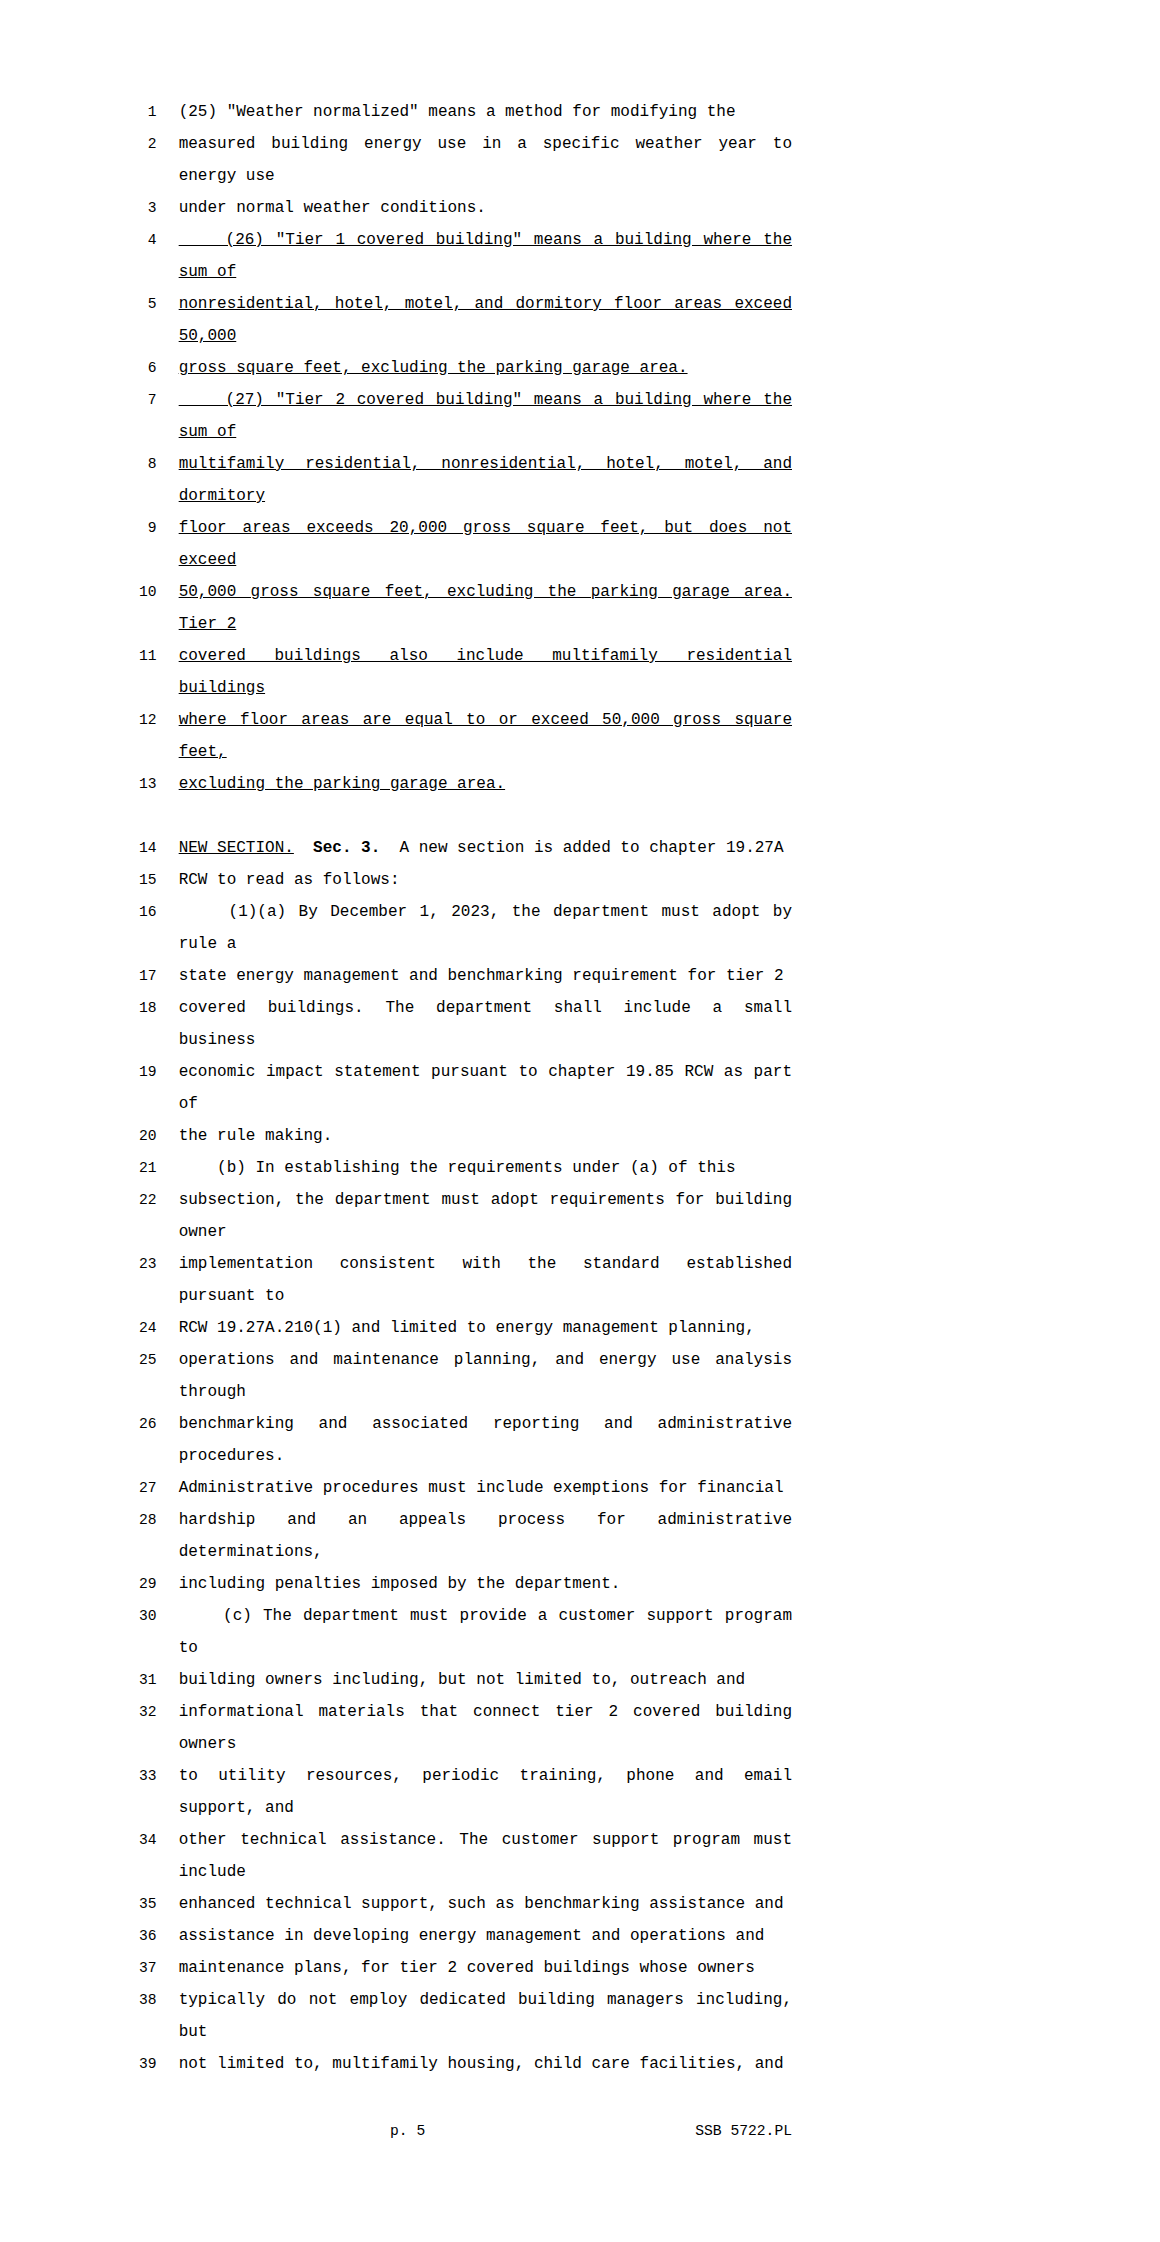1(25) "Weather normalized" means a method for modifying the
2 measured building energy use in a specific weather year to energy use
3 under normal weather conditions.
4 (26) "Tier 1 covered building" means a building where the sum of
5 nonresidential, hotel, motel, and dormitory floor areas exceed 50,000
6 gross square feet, excluding the parking garage area.
7 (27) "Tier 2 covered building" means a building where the sum of
8 multifamily residential, nonresidential, hotel, motel, and dormitory
9 floor areas exceeds 20,000 gross square feet, but does not exceed
1050,000 gross square feet, excluding the parking garage area. Tier 2
11 covered buildings also include multifamily residential buildings
12 where floor areas are equal to or exceed 50,000 gross square feet,
13 excluding the parking garage area.
14 NEW SECTION. Sec. 3. A new section is added to chapter 19.27A
15 RCW to read as follows:
16 (1)(a) By December 1, 2023, the department must adopt by rule a
17 state energy management and benchmarking requirement for tier 2
18 covered buildings. The department shall include a small business
19 economic impact statement pursuant to chapter 19.85 RCW as part of
20 the rule making.
21 (b) In establishing the requirements under (a) of this
22 subsection, the department must adopt requirements for building owner
23 implementation consistent with the standard established pursuant to
24 RCW 19.27A.210(1) and limited to energy management planning,
25 operations and maintenance planning, and energy use analysis through
26 benchmarking and associated reporting and administrative procedures.
27 Administrative procedures must include exemptions for financial
28 hardship and an appeals process for administrative determinations,
29 including penalties imposed by the department.
30 (c) The department must provide a customer support program to
31 building owners including, but not limited to, outreach and
32 informational materials that connect tier 2 covered building owners
33 to utility resources, periodic training, phone and email support, and
34 other technical assistance. The customer support program must include
35 enhanced technical support, such as benchmarking assistance and
36 assistance in developing energy management and operations and
37 maintenance plans, for tier 2 covered buildings whose owners
38 typically do not employ dedicated building managers including, but
39 not limited to, multifamily housing, child care facilities, and
p. 5 SSB 5722.PL